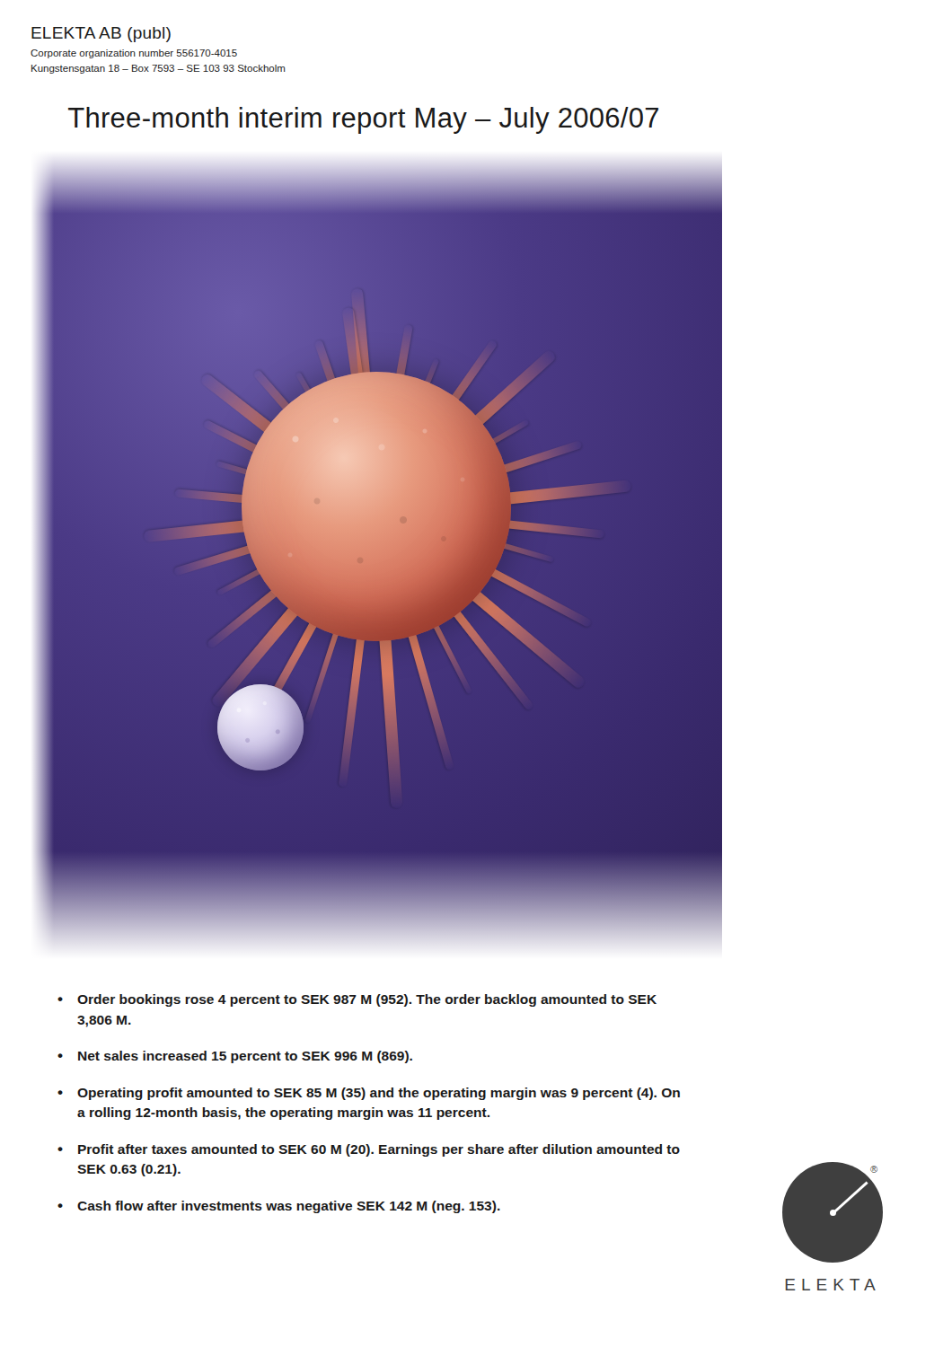ELEKTA AB (publ)
Corporate organization number 556170-4015
Kungstensgatan 18 – Box 7593 – SE 103 93 Stockholm
Three-month interim report May – July 2006/07
Order bookings rose 4 percent to SEK 987 M (952). The order backlog amounted to SEK 3,806 M.
Net sales increased 15 percent to SEK 996 M (869).
Operating profit amounted to SEK 85 M (35) and the operating margin was 9 percent (4). On a rolling 12-month basis, the operating margin was 11 percent.
Profit after taxes amounted to SEK 60 M (20). Earnings per share after dilution amounted to SEK 0.63 (0.21).
Cash flow after investments was negative SEK 142 M (neg. 153).
®
ELEKTA